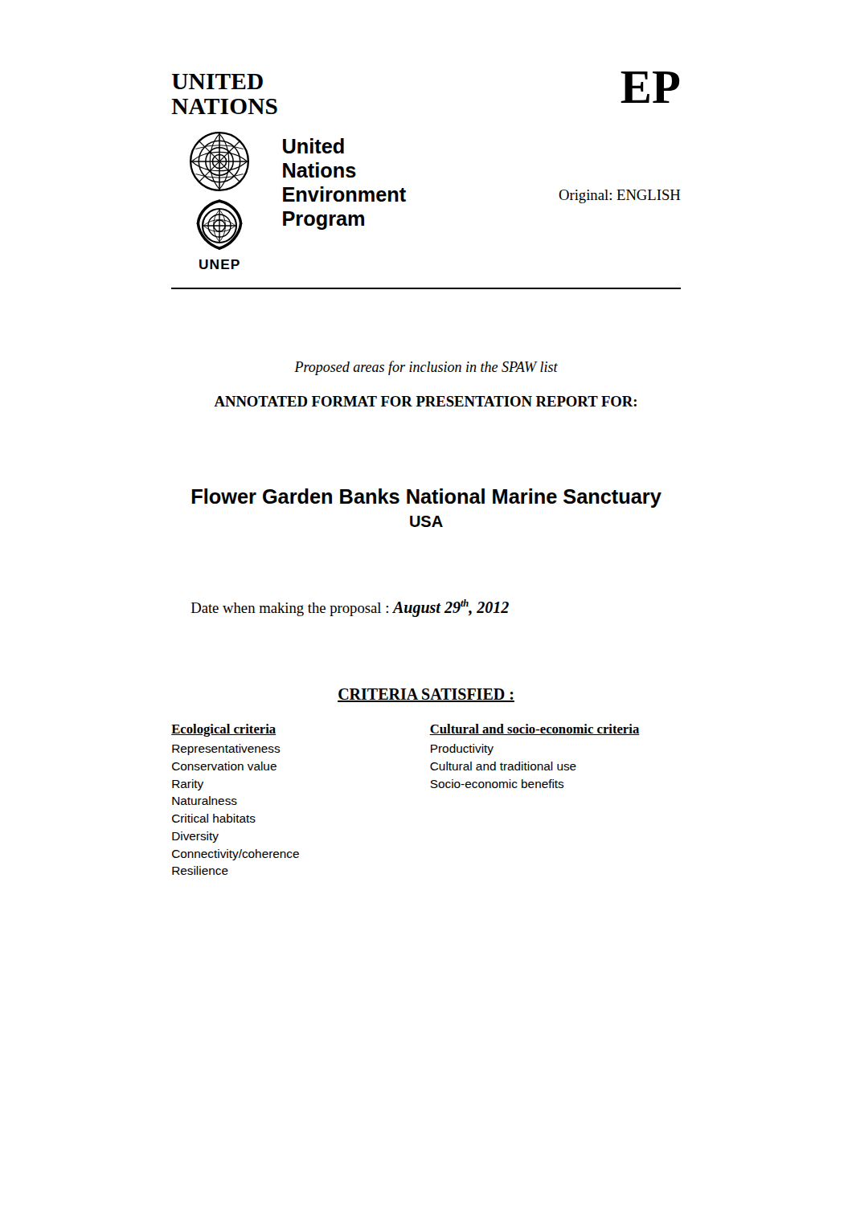EP
UNITED
NATIONS
UNEP
United
Nations
Environment
Program
Original: ENGLISH
Proposed areas for inclusion in the SPAW list
ANNOTATED FORMAT FOR PRESENTATION REPORT FOR:
Flower Garden Banks National Marine Sanctuary USA
Date when making the proposal : August 29th, 2012
CRITERIA SATISFIED :
Ecological criteria
Representativeness
Conservation value
Rarity
Naturalness
Critical habitats
Diversity
Connectivity/coherence
Resilience
Cultural and socio-economic criteria
Productivity
Cultural and traditional use
Socio-economic benefits